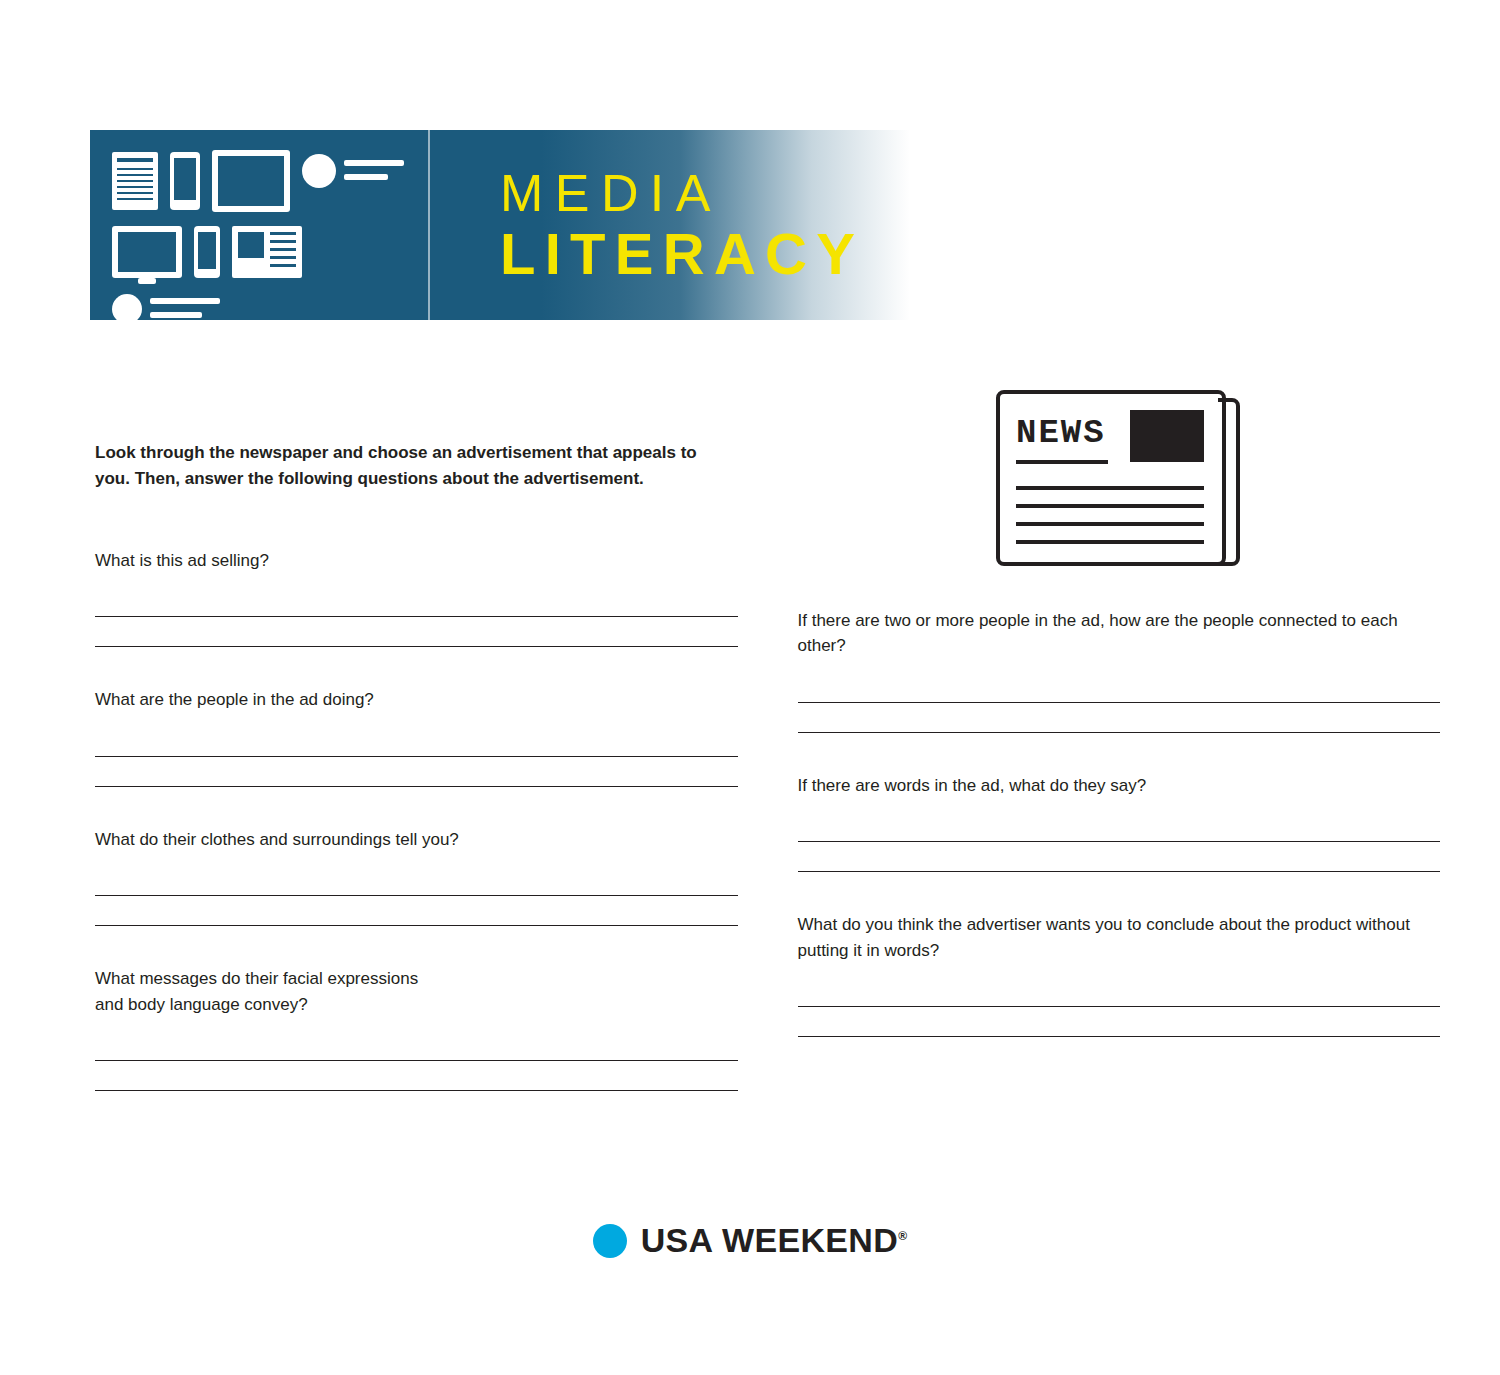MEDIA LITERACY
NEWS
Look through the newspaper and choose an advertisement that appeals to you. Then, answer the following questions about the advertisement.
What is this ad selling?
What are the people in the ad doing?
What do their clothes and surroundings tell you?
What messages do their facial expressions
and body language convey?
If there are two or more people in the ad, how are the people connected to each other?
If there are words in the ad, what do they say?
What do you think the advertiser wants you to conclude about the product without putting it in words?
USA WEEKEND®